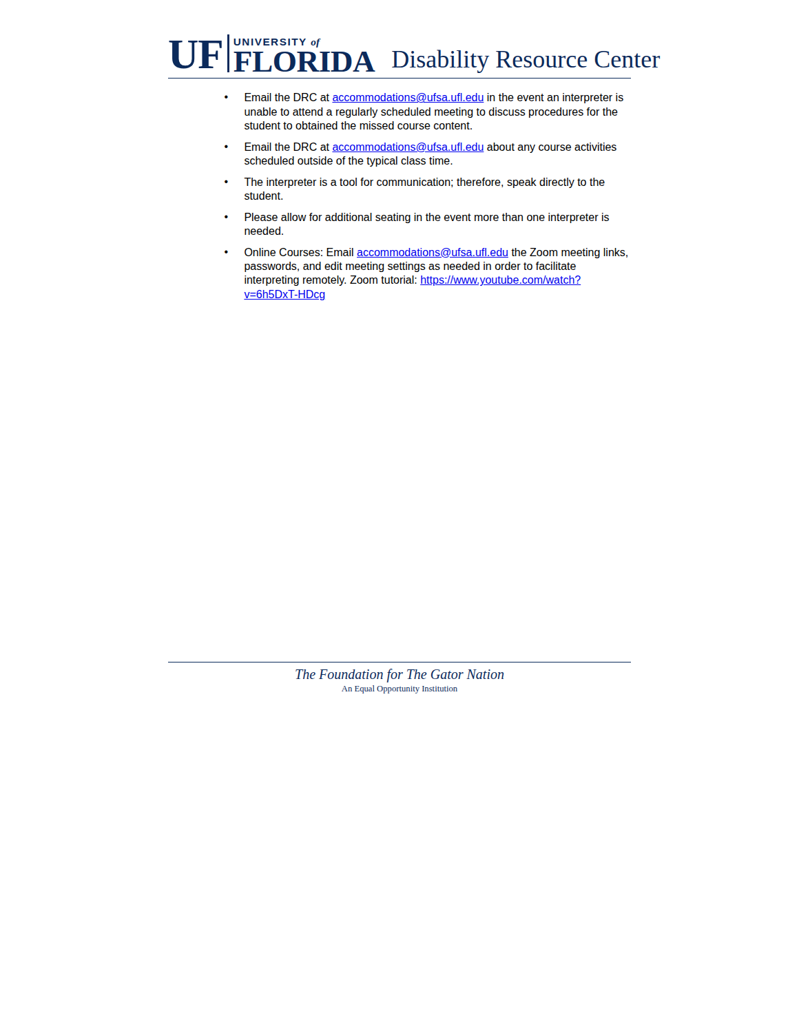UF
University of FLORIDA
Disability Resource Center
Email the DRC at accommodations@ufsa.ufl.edu in the event an interpreter is unable to attend a regularly scheduled meeting to discuss procedures for the student to obtained the missed course content.
Email the DRC at accommodations@ufsa.ufl.edu about any course activities scheduled outside of the typical class time.
The interpreter is a tool for communication; therefore, speak directly to the student.
Please allow for additional seating in the event more than one interpreter is needed.
Online Courses: Email accommodations@ufsa.ufl.edu the Zoom meeting links, passwords, and edit meeting settings as needed in order to facilitate interpreting remotely. Zoom tutorial: https://www.youtube.com/watch?v=6h5DxT-HDcg
The Foundation for The Gator Nation
An Equal Opportunity Institution